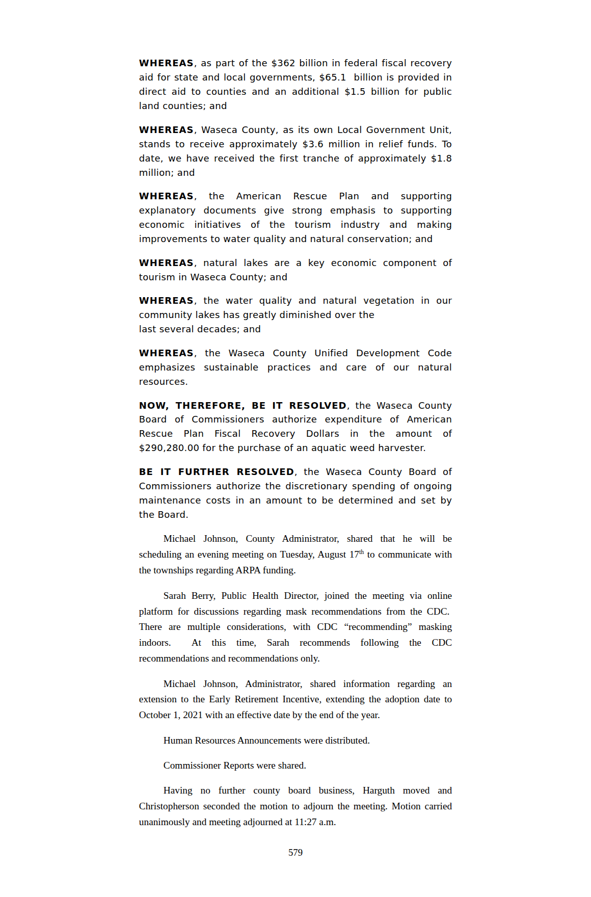WHEREAS, as part of the $362 billion in federal fiscal recovery aid for state and local governments, $65.1 billion is provided in direct aid to counties and an additional $1.5 billion for public land counties; and
WHEREAS, Waseca County, as its own Local Government Unit, stands to receive approximately $3.6 million in relief funds. To date, we have received the first tranche of approximately $1.8 million; and
WHEREAS, the American Rescue Plan and supporting explanatory documents give strong emphasis to supporting economic initiatives of the tourism industry and making improvements to water quality and natural conservation; and
WHEREAS, natural lakes are a key economic component of tourism in Waseca County; and
WHEREAS, the water quality and natural vegetation in our community lakes has greatly diminished over the
last several decades; and
WHEREAS, the Waseca County Unified Development Code emphasizes sustainable practices and care of our natural resources.
NOW, THEREFORE, BE IT RESOLVED, the Waseca County Board of Commissioners authorize expenditure of American Rescue Plan Fiscal Recovery Dollars in the amount of $290,280.00 for the purchase of an aquatic weed harvester.
BE IT FURTHER RESOLVED, the Waseca County Board of Commissioners authorize the discretionary spending of ongoing maintenance costs in an amount to be determined and set by the Board.
Michael Johnson, County Administrator, shared that he will be scheduling an evening meeting on Tuesday, August 17th to communicate with the townships regarding ARPA funding.
Sarah Berry, Public Health Director, joined the meeting via online platform for discussions regarding mask recommendations from the CDC. There are multiple considerations, with CDC “recommending” masking indoors. At this time, Sarah recommends following the CDC recommendations and recommendations only.
Michael Johnson, Administrator, shared information regarding an extension to the Early Retirement Incentive, extending the adoption date to October 1, 2021 with an effective date by the end of the year.
Human Resources Announcements were distributed.
Commissioner Reports were shared.
Having no further county board business, Harguth moved and Christopherson seconded the motion to adjourn the meeting. Motion carried unanimously and meeting adjourned at 11:27 a.m.
579